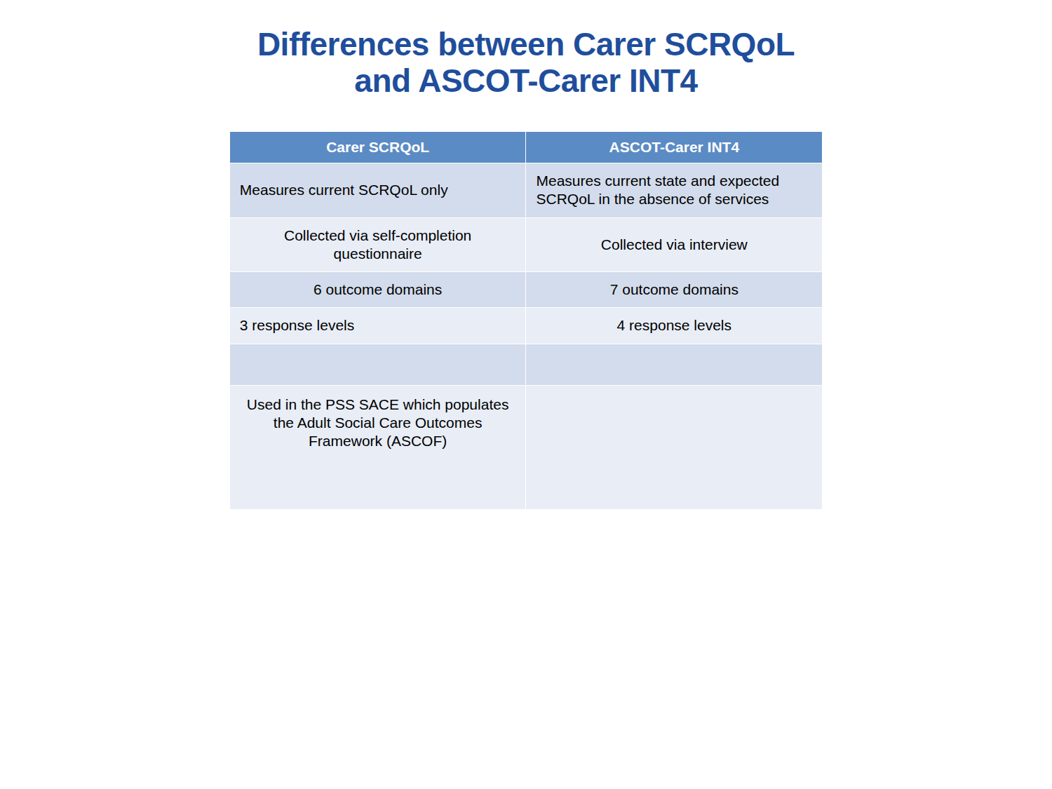Differences between Carer SCRQoL
and ASCOT-Carer INT4
| Carer SCRQoL | ASCOT-Carer INT4 |
| --- | --- |
| Measures current SCRQoL only | Measures current state and expected SCRQoL in the absence of services |
| Collected via self-completion questionnaire | Collected via interview |
| 6 outcome domains | 7 outcome domains |
| 3 response levels | 4 response levels |
| Used in the PSS SACE which populates the Adult Social Care Outcomes Framework (ASCOF) | |